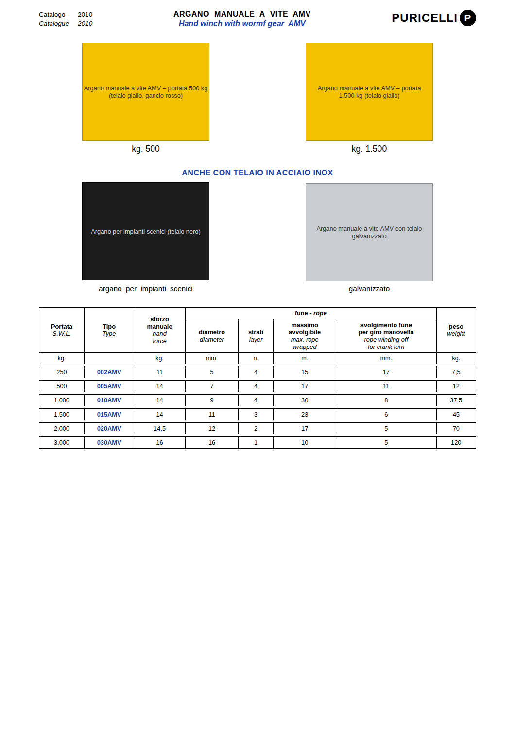Catalogo2010
Catalogue2010
ARGANO MANUALE A VITE AMV
Hand winch with wormf gear AMV
PURICELLI P
Argano manuale a vite AMV – portata 500 kg (telaio giallo, gancio rosso)
kg. 500
Argano manuale a vite AMV – portata 1.500 kg (telaio giallo)
kg. 1.500
ANCHE CON TELAIO IN ACCIAIO INOX
Argano per impianti scenici (telaio nero)
argano per impianti scenici
Argano manuale a vite AMV con telaio galvanizzato
galvanizzato
| Portata S.W.L. | Tipo Type | sforzo manuale hand force | fune - rope | peso weight |
| --- | --- | --- | --- | --- |
| diametro diameter | strati layer | massimo avvolgibile max. rope wrapped | svolgimento fune per giro manovella rope winding off for crank turn |
| kg. | | kg. | mm. | n. | m. | mm. | kg. |
| 250 | 002AMV | 11 | 5 | 4 | 15 | 17 | 7,5 |
| 500 | 005AMV | 14 | 7 | 4 | 17 | 11 | 12 |
| 1.000 | 010AMV | 14 | 9 | 4 | 30 | 8 | 37,5 |
| 1.500 | 015AMV | 14 | 11 | 3 | 23 | 6 | 45 |
| 2.000 | 020AMV | 14,5 | 12 | 2 | 17 | 5 | 70 |
| 3.000 | 030AMV | 16 | 16 | 1 | 10 | 5 | 120 |